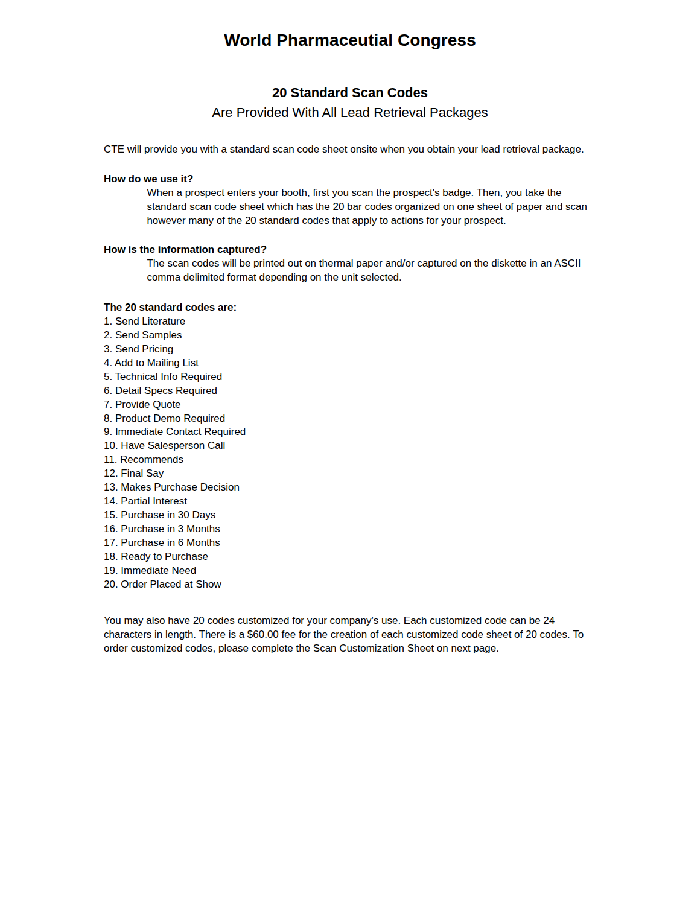World Pharmaceutial Congress
20 Standard Scan Codes
Are Provided With All Lead Retrieval Packages
CTE will provide you with a standard scan code sheet onsite when you obtain your lead retrieval package.
How do we use it?
When a prospect enters your booth, first you scan the prospect's badge. Then, you take the standard scan code sheet which has the 20 bar codes organized on one sheet of paper and scan however many of the 20 standard codes that apply to actions for your prospect.
How is the information captured?
The scan codes will be printed out on thermal paper and/or captured on the diskette in an ASCII comma delimited format depending on the unit selected.
The 20 standard codes are:
1. Send Literature
2. Send Samples
3. Send Pricing
4. Add to Mailing List
5. Technical Info Required
6. Detail Specs Required
7. Provide Quote
8. Product Demo Required
9. Immediate Contact Required
10. Have Salesperson Call
11. Recommends
12. Final Say
13. Makes Purchase Decision
14. Partial Interest
15. Purchase in 30 Days
16. Purchase in 3 Months
17. Purchase in 6 Months
18. Ready to Purchase
19. Immediate Need
20. Order Placed at Show
You may also have 20 codes customized for your company's use. Each customized code can be 24 characters in length. There is a $60.00 fee for the creation of each customized code sheet of 20 codes. To order customized codes, please complete the Scan Customization Sheet on next page.